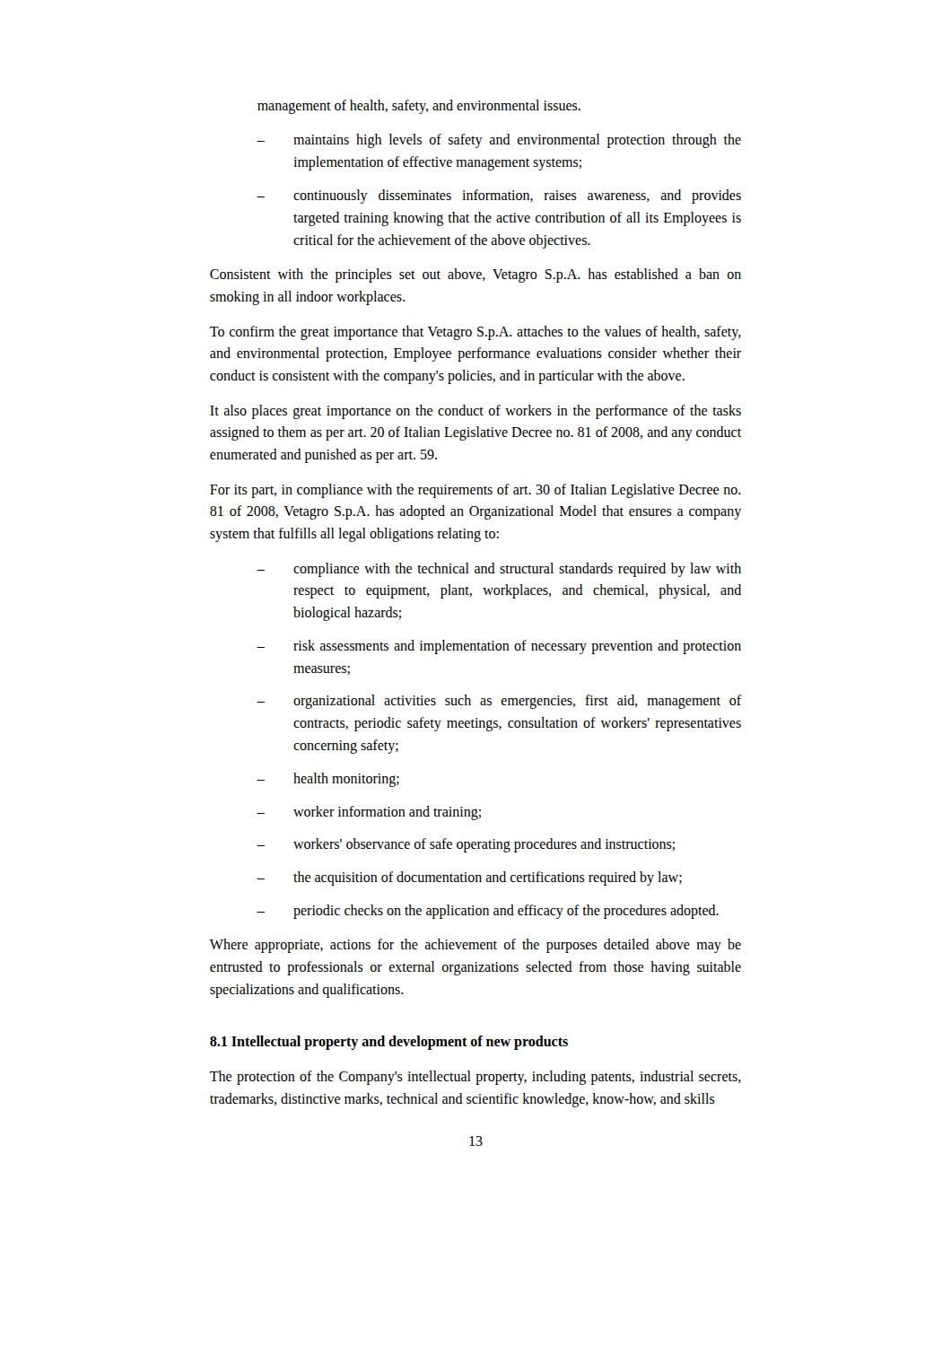management of health, safety, and environmental issues.
maintains high levels of safety and environmental protection through the implementation of effective management systems;
continuously disseminates information, raises awareness, and provides targeted training knowing that the active contribution of all its Employees is critical for the achievement of the above objectives.
Consistent with the principles set out above, Vetagro S.p.A. has established a ban on smoking in all indoor workplaces.
To confirm the great importance that Vetagro S.p.A. attaches to the values of health, safety, and environmental protection, Employee performance evaluations consider whether their conduct is consistent with the company's policies, and in particular with the above.
It also places great importance on the conduct of workers in the performance of the tasks assigned to them as per art. 20 of Italian Legislative Decree no. 81 of 2008, and any conduct enumerated and punished as per art. 59.
For its part, in compliance with the requirements of art. 30 of Italian Legislative Decree no. 81 of 2008, Vetagro S.p.A. has adopted an Organizational Model that ensures a company system that fulfills all legal obligations relating to:
compliance with the technical and structural standards required by law with respect to equipment, plant, workplaces, and chemical, physical, and biological hazards;
risk assessments and implementation of necessary prevention and protection measures;
organizational activities such as emergencies, first aid, management of contracts, periodic safety meetings, consultation of workers' representatives concerning safety;
health monitoring;
worker information and training;
workers' observance of safe operating procedures and instructions;
the acquisition of documentation and certifications required by law;
periodic checks on the application and efficacy of the procedures adopted.
Where appropriate, actions for the achievement of the purposes detailed above may be entrusted to professionals or external organizations selected from those having suitable specializations and qualifications.
8.1 Intellectual property and development of new products
The protection of the Company's intellectual property, including patents, industrial secrets, trademarks, distinctive marks, technical and scientific knowledge, know-how, and skills
13